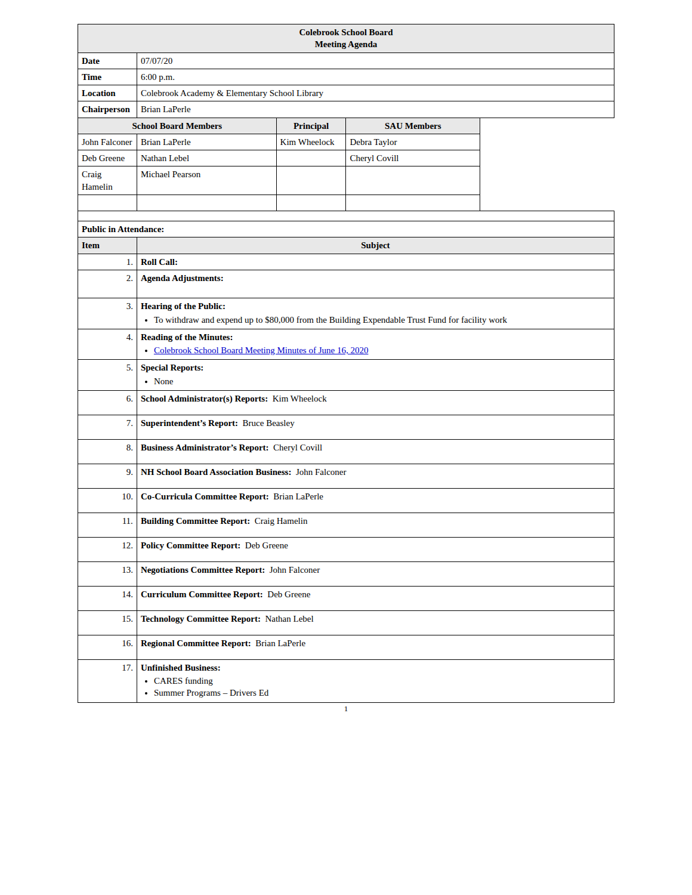| Colebrook School Board Meeting Agenda |
| Date | 07/07/20 |
| Time | 6:00 p.m. |
| Location | Colebrook Academy & Elementary School Library |
| Chairperson | Brian LaPerle |
| School Board Members | Principal | SAU Members | |
| John Falconer | Brian LaPerle | Kim Wheelock | Debra Taylor | |
| Deb Greene | Nathan Lebel | | Cheryl Covill | |
| Craig Hamelin | Michael Pearson | | | |
| Public in Attendance: |
| Item | Subject |
| 1. | Roll Call: |
| 2. | Agenda Adjustments: |
| 3. | Hearing of the Public: To withdraw and expend up to $80,000 from the Building Expendable Trust Fund for facility work |
| 4. | Reading of the Minutes: Colebrook School Board Meeting Minutes of June 16, 2020 |
| 5. | Special Reports: None |
| 6. | School Administrator(s) Reports: Kim Wheelock |
| 7. | Superintendent’s Report: Bruce Beasley |
| 8. | Business Administrator’s Report: Cheryl Covill |
| 9. | NH School Board Association Business: John Falconer |
| 10. | Co-Curricula Committee Report: Brian LaPerle |
| 11. | Building Committee Report: Craig Hamelin |
| 12. | Policy Committee Report: Deb Greene |
| 13. | Negotiations Committee Report: John Falconer |
| 14. | Curriculum Committee Report: Deb Greene |
| 15. | Technology Committee Report: Nathan Lebel |
| 16. | Regional Committee Report: Brian LaPerle |
| 17. | Unfinished Business: CARES funding Summer Programs – Drivers Ed |
1